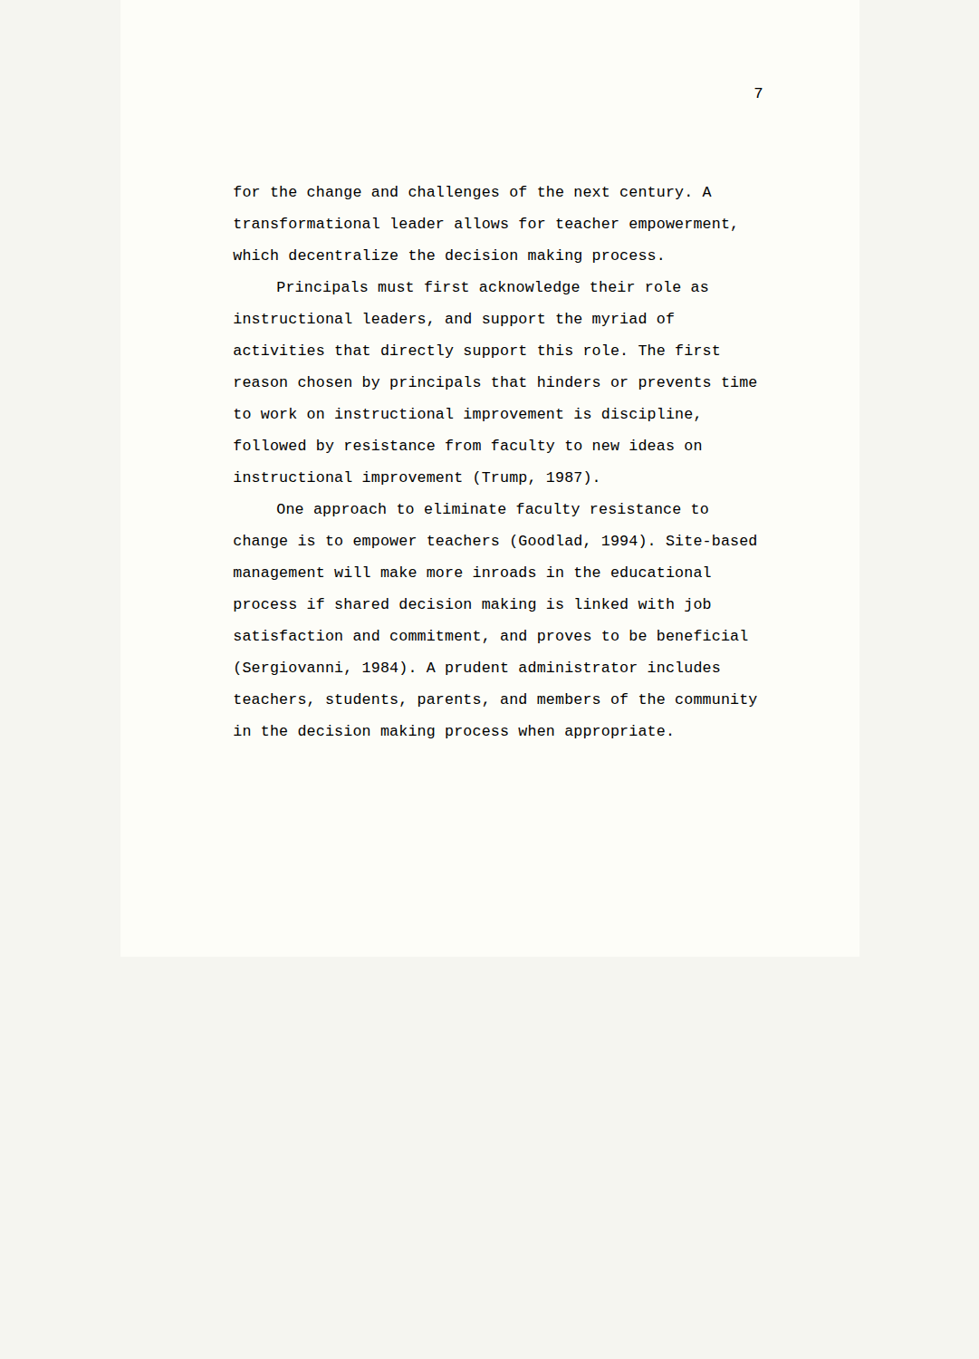7
for the change and challenges of the next century. A transformational leader allows for teacher empowerment, which decentralize the decision making process.
Principals must first acknowledge their role as instructional leaders, and support the myriad of activities that directly support this role. The first reason chosen by principals that hinders or prevents time to work on instructional improvement is discipline, followed by resistance from faculty to new ideas on instructional improvement (Trump, 1987).
One approach to eliminate faculty resistance to change is to empower teachers (Goodlad, 1994). Site-based management will make more inroads in the educational process if shared decision making is linked with job satisfaction and commitment, and proves to be beneficial (Sergiovanni, 1984). A prudent administrator includes teachers, students, parents, and members of the community in the decision making process when appropriate.